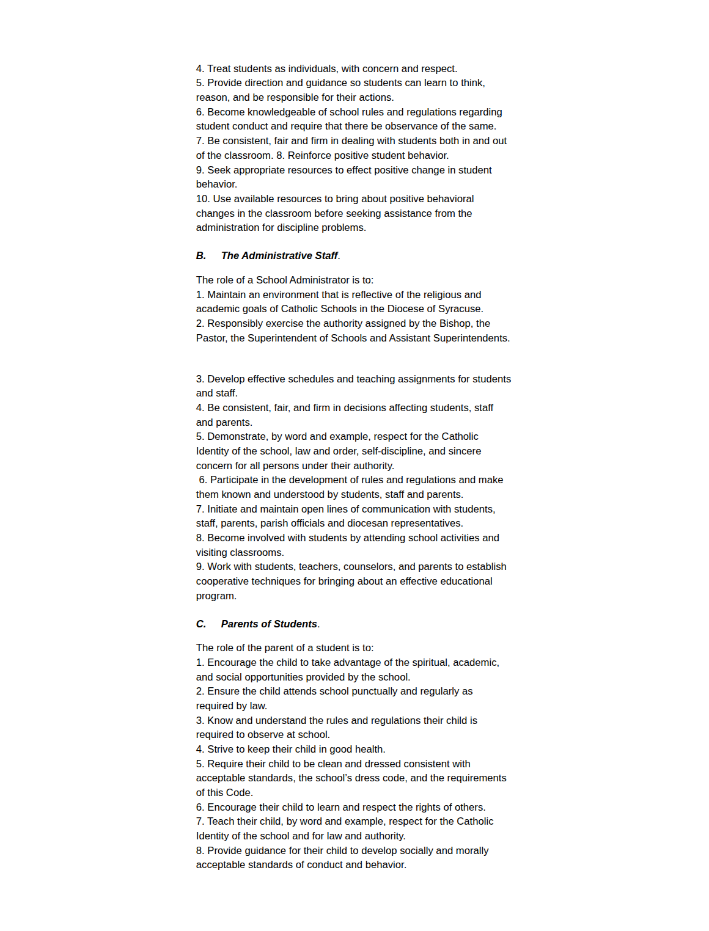4. Treat students as individuals, with concern and respect.
5. Provide direction and guidance so students can learn to think, reason, and be responsible for their actions.
6. Become knowledgeable of school rules and regulations regarding student conduct and require that there be observance of the same.
7. Be consistent, fair and firm in dealing with students both in and out of the classroom. 8. Reinforce positive student behavior.
9. Seek appropriate resources to effect positive change in student behavior.
10. Use available resources to bring about positive behavioral changes in the classroom before seeking assistance from the administration for discipline problems.
B. The Administrative Staff.
The role of a School Administrator is to:
1. Maintain an environment that is reflective of the religious and academic goals of Catholic Schools in the Diocese of Syracuse.
2. Responsibly exercise the authority assigned by the Bishop, the Pastor, the Superintendent of Schools and Assistant Superintendents.
3. Develop effective schedules and teaching assignments for students and staff.
4. Be consistent, fair, and firm in decisions affecting students, staff and parents.
5. Demonstrate, by word and example, respect for the Catholic Identity of the school, law and order, self-discipline, and sincere concern for all persons under their authority.
6. Participate in the development of rules and regulations and make them known and understood by students, staff and parents.
7. Initiate and maintain open lines of communication with students, staff, parents, parish officials and diocesan representatives.
8. Become involved with students by attending school activities and visiting classrooms.
9. Work with students, teachers, counselors, and parents to establish cooperative techniques for bringing about an effective educational program.
C. Parents of Students.
The role of the parent of a student is to:
1. Encourage the child to take advantage of the spiritual, academic, and social opportunities provided by the school.
2. Ensure the child attends school punctually and regularly as required by law.
3. Know and understand the rules and regulations their child is required to observe at school.
4. Strive to keep their child in good health.
5. Require their child to be clean and dressed consistent with acceptable standards, the school’s dress code, and the requirements of this Code.
6. Encourage their child to learn and respect the rights of others.
7. Teach their child, by word and example, respect for the Catholic Identity of the school and for law and authority.
8. Provide guidance for their child to develop socially and morally acceptable standards of conduct and behavior.